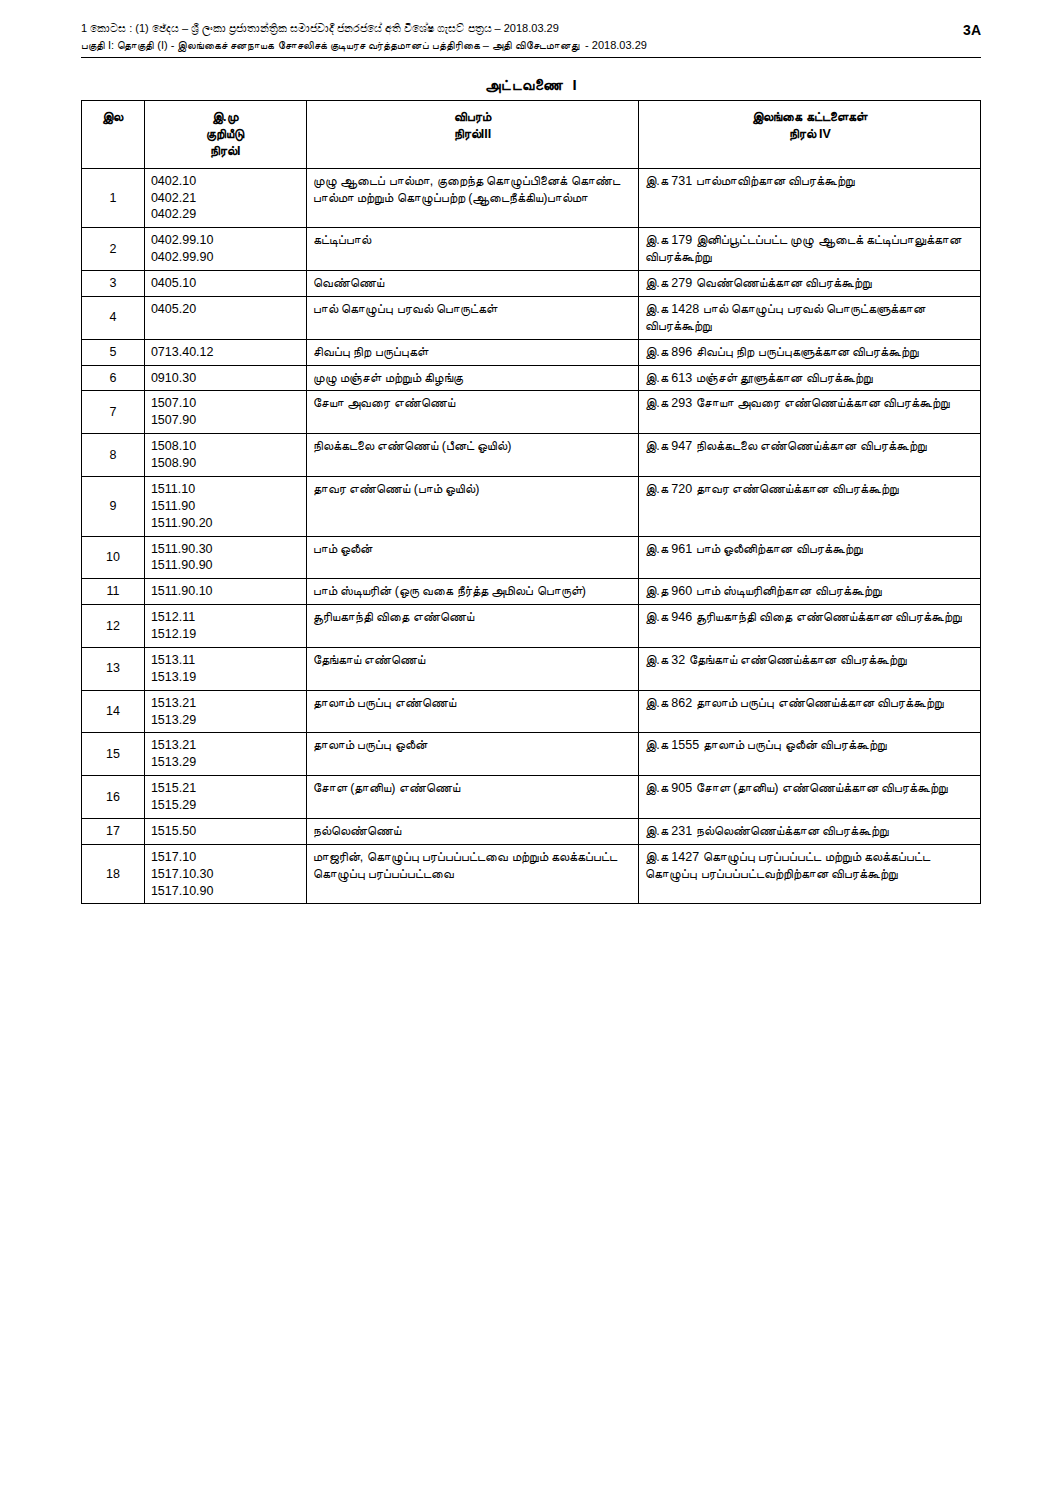1 කොටස : (1) ඡේදය – ශ්‍රී ලංකා ප්‍රජාතාන්ත්‍රික සමාජවාදී ජනරජයේ අති විශේෂ ගැසට් පත්‍රය – 2018.03.29
பகுதி I: தொகுதி (I) - இலங்கைச் சனநாயக சோசலிசக் குடியரச வர்த்தமானப் பத்திரிகை – அதி விசேடமானது - 2018.03.29
3A
அட்டவணை I
| இல | இ.மு குறியீடு நிரல் I | விபரம் நிரல் III | இலங்கை கட்டளைகள் நிரல் IV |
| --- | --- | --- | --- |
| 1 | 0402.10 0402.21 0402.29 | முழு ஆடைப் பால்மா, குறைந்த கொழுப்பினைக் கொண்ட பால்மா மற்றும் கொழுப்பற்ற (ஆடைநீக்கிய)பால்மா | இ.க 731 பால்மாவிற்கான விபரக்கூற்று |
| 2 | 0402.99.10 0402.99.90 | கட்டிப்பால் | இ.க 179 இனிப்பூட்டப்பட்ட முழு ஆடைக் கட்டிப்பாலுக்கான விபரக்கூற்று |
| 3 | 0405.10 | வெண்ணெய் | இ.க 279 வெண்ணெய்க்கான விபரக்கூற்று |
| 4 | 0405.20 | பால் கொழுப்பு பரவல் பொருட்கள் | இ.க 1428 பால் கொழுப்பு பரவல் பொருட்களுக்கான விபரக்கூற்று |
| 5 | 0713.40.12 | சிவப்பு நிற பருப்புகள் | இ.க 896 சிவப்பு நிற பருப்புகளுக்கான விபரக்கூற்று |
| 6 | 0910.30 | முழு மஞ்சள் மற்றும் கிழங்கு | இ.க 613 மஞ்சள் தூளுக்கான விபரக்கூற்று |
| 7 | 1507.10 1507.90 | சேயா அவரை எண்ணெய் | இ.க 293 சோயா அவரை எண்ணெய்க்கான விபரக்கூற்று |
| 8 | 1508.10 1508.90 | நிலக்கடலை எண்ணெய் (பீனட் ஓயில்) | இ.க 947 நிலக்கடலை எண்ணெய்க்கான விபரக்கூற்று |
| 9 | 1511.10 1511.90 1511.90.20 | தாவர எண்ணெய் (பாம் ஓயில்) | இ.க 720 தாவர எண்ணெய்க்கான விபரக்கூற்று |
| 10 | 1511.90.30 1511.90.90 | பாம் ஓலீன் | இ.க 961 பாம் ஓலீனிற்கான விபரக்கூற்று |
| 11 | 1511.90.10 | பாம் ஸ்டியரின் (ஒரு வகை நீர்த்த அமிலப் பொருள்) | இ.த 960 பாம் ஸ்டியரினிற்கான விபரக்கூற்று |
| 12 | 1512.11 1512.19 | சூரியகாந்தி விதை எண்ணெய் | இ.க 946 சூரியகாந்தி விதை எண்ணெய்க்கான விபரக்கூற்று |
| 13 | 1513.11 1513.19 | தேங்காய் எண்ணெய் | இ.க 32 தேங்காய் எண்ணெய்க்கான விபரக்கூற்று |
| 14 | 1513.21 1513.29 | தாலாம் பருப்பு எண்ணெய் | இ.க 862 தாலாம் பருப்பு எண்ணெய்க்கான விபரக்கூற்று |
| 15 | 1513.21 1513.29 | தாலாம் பருப்பு ஓலீன் | இ.க 1555 தாலாம் பருப்பு ஓலீன் விபரக்கூற்று |
| 16 | 1515.21 1515.29 | சோள (தானிய) எண்ணெய் | இ.க 905 சோள (தானிய) எண்ணெய்க்கான விபரக்கூற்று |
| 17 | 1515.50 | நல்லெண்ணெய் | இ.க 231 நல்லெண்ணெய்க்கான விபரக்கூற்று |
| 18 | 1517.10 1517.10.30 1517.10.90 | மாஜரின், கொழுப்பு பரப்பப்பட்டவை மற்றும் கலக்கப்பட்ட கொழுப்பு பரப்பப்பட்டவை | இ.க 1427 கொழுப்பு பரப்பப்பட்ட மற்றும் கலக்கப்பட்ட கொழுப்பு பரப்பப்பட்டவற்றிற்கான விபரக்கூற்று |